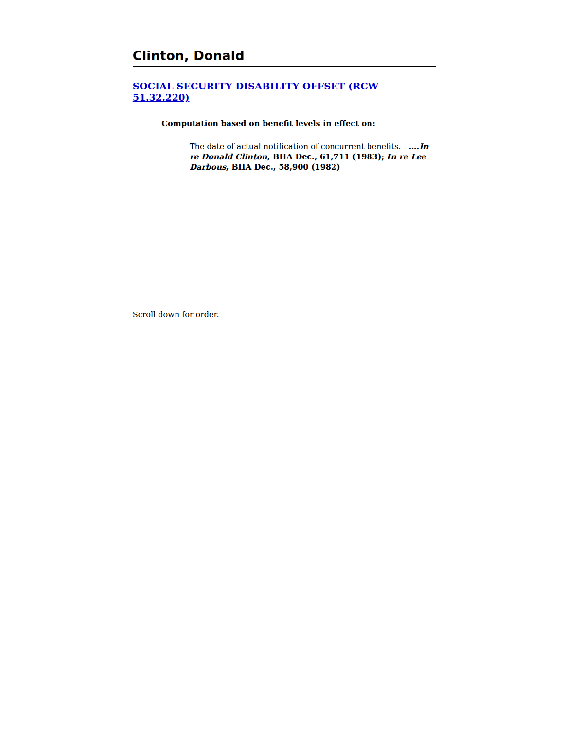Clinton, Donald
SOCIAL SECURITY DISABILITY OFFSET (RCW 51.32.220)
Computation based on benefit levels in effect on:
The date of actual notification of concurrent benefits. ….In re Donald Clinton, BIIA Dec., 61,711 (1983); In re Lee Darbous, BIIA Dec., 58,900 (1982)
Scroll down for order.